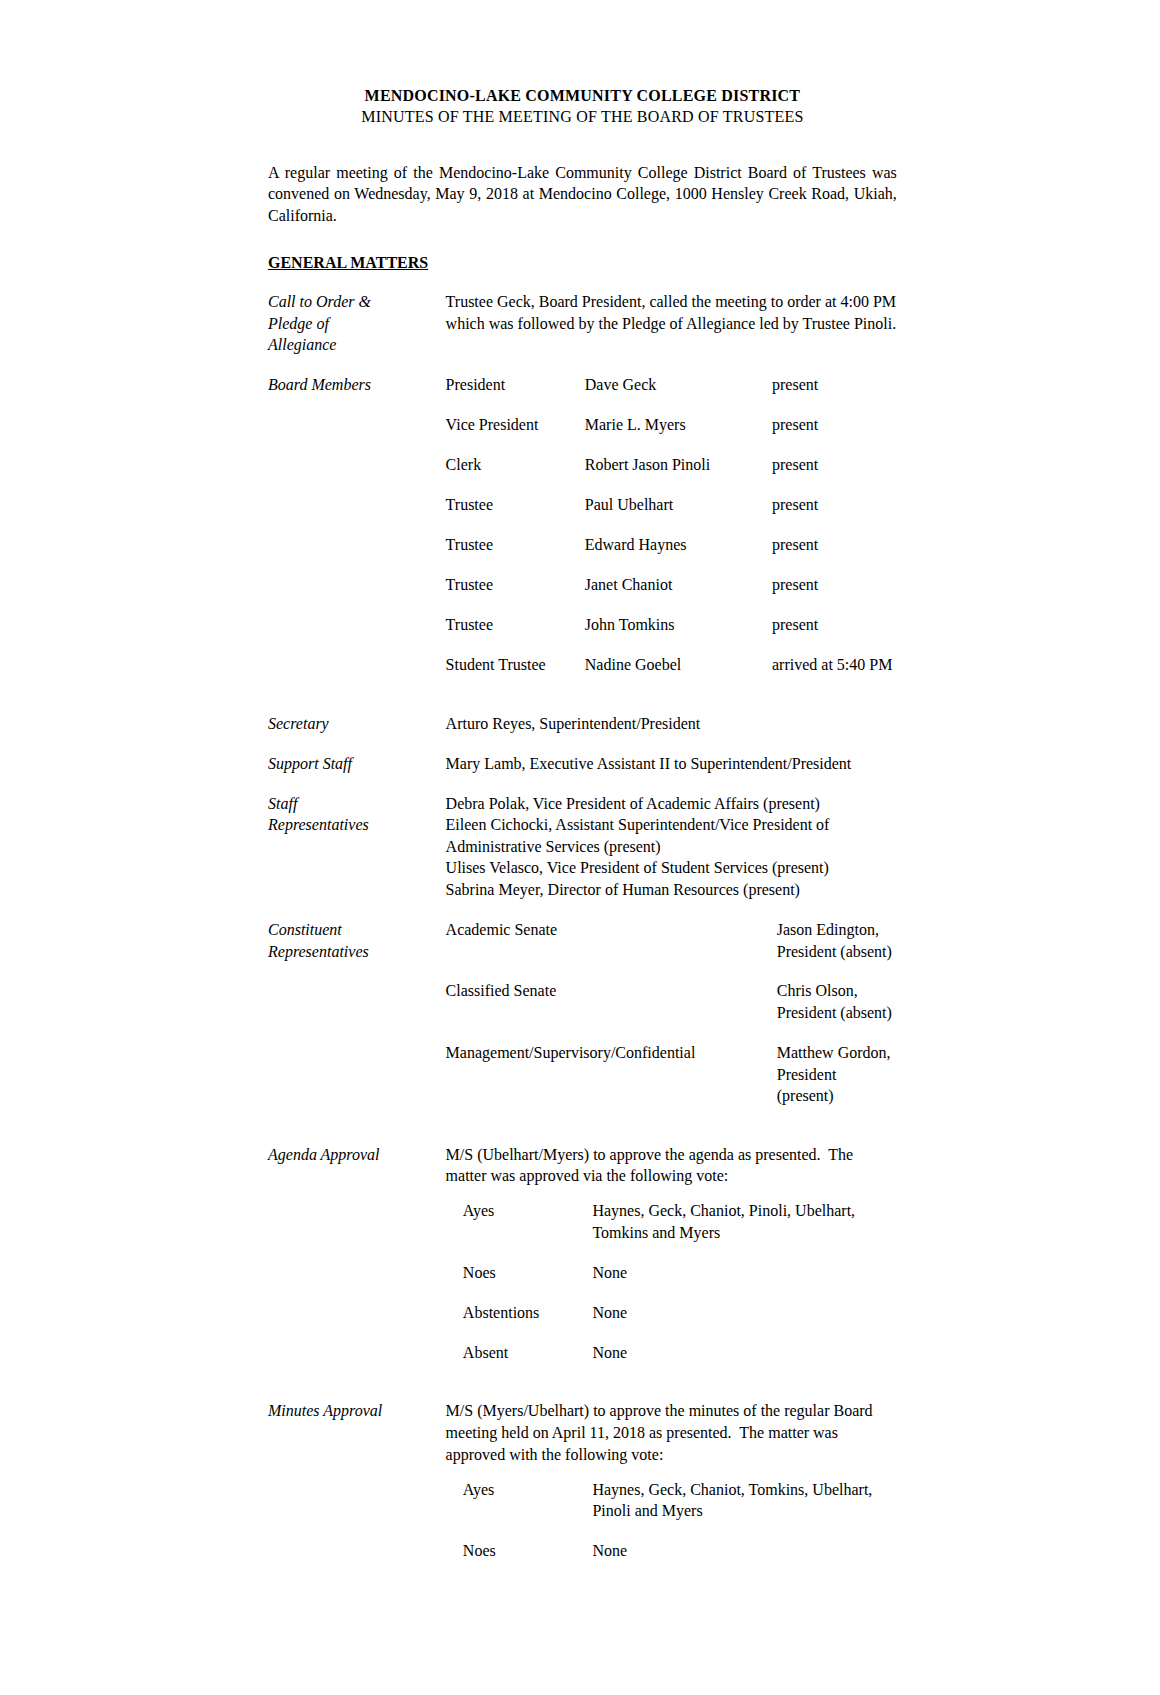MENDOCINO-LAKE COMMUNITY COLLEGE DISTRICT MINUTES OF THE MEETING OF THE BOARD OF TRUSTEES
A regular meeting of the Mendocino-Lake Community College District Board of Trustees was convened on Wednesday, May 9, 2018 at Mendocino College, 1000 Hensley Creek Road, Ukiah, California.
GENERAL MATTERS
| Call to Order & Pledge of Allegiance | Trustee Geck, Board President, called the meeting to order at 4:00 PM which was followed by the Pledge of Allegiance led by Trustee Pinoli. |
| Board Members | / President / Dave Geck / present / / Vice President / Marie L. Myers / present / / Clerk / Robert Jason Pinoli / present / / Trustee / Paul Ubelhart / present / / Trustee / Edward Haynes / present / / Trustee / Janet Chaniot / present / / Trustee / John Tomkins / present / / Student Trustee / Nadine Goebel / arrived at 5:40 PM / |
| Secretary | Arturo Reyes, Superintendent/President |
| Support Staff | Mary Lamb, Executive Assistant II to Superintendent/President |
| Staff Representatives | Debra Polak, Vice President of Academic Affairs (present) Eileen Cichocki, Assistant Superintendent/Vice President of Administrative Services (present) Ulises Velasco, Vice President of Student Services (present) Sabrina Meyer, Director of Human Resources (present) |
| Constituent Representatives | / Academic Senate / Jason Edington, President (absent) / / Classified Senate / Chris Olson, President (absent) / / Management/Supervisory/Confidential / Matthew Gordon, President (present) / |
| Agenda Approval | M/S (Ubelhart/Myers) to approve the agenda as presented. The matter was approved via the following vote: / Ayes / Haynes, Geck, Chaniot, Pinoli, Ubelhart, Tomkins and Myers / / Noes / None / / Abstentions / None / / Absent / None / |
| Minutes Approval | M/S (Myers/Ubelhart) to approve the minutes of the regular Board meeting held on April 11, 2018 as presented. The matter was approved with the following vote: / Ayes / Haynes, Geck, Chaniot, Tomkins, Ubelhart, Pinoli and Myers / / Noes / None / |